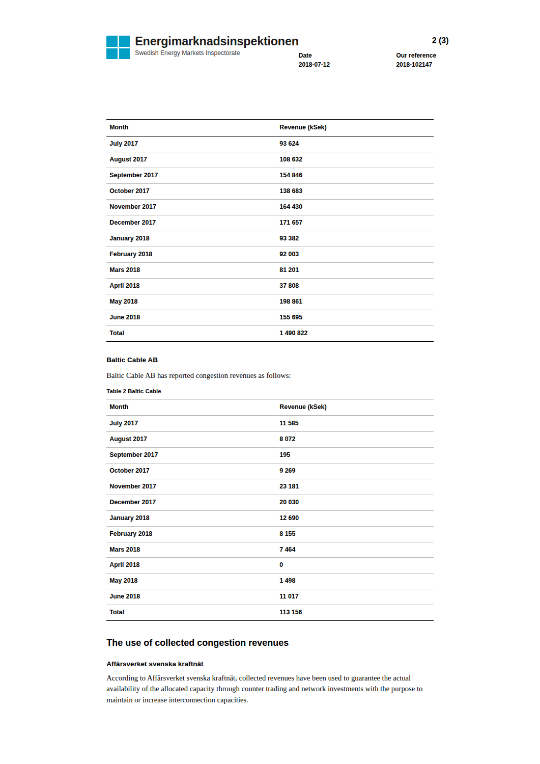Energimarknadsinspektionen
Swedish Energy Markets Inspectorate
2 (3)
Date
2018-07-12
Our reference
2018-102147
| Month | Revenue (kSek) |
| --- | --- |
| July 2017 | 93 624 |
| August 2017 | 108 632 |
| September 2017 | 154 846 |
| October 2017 | 138 683 |
| November 2017 | 164 430 |
| December 2017 | 171 657 |
| January 2018 | 93 382 |
| February 2018 | 92 003 |
| Mars 2018 | 81 201 |
| April 2018 | 37 808 |
| May 2018 | 198 861 |
| June 2018 | 155 695 |
| Total | 1 490 822 |
Baltic Cable AB
Baltic Cable AB has reported congestion revenues as follows:
Table 2 Baltic Cable
| Month | Revenue (kSek) |
| --- | --- |
| July 2017 | 11 585 |
| August 2017 | 8 072 |
| September 2017 | 195 |
| October 2017 | 9 269 |
| November 2017 | 23 181 |
| December 2017 | 20 030 |
| January 2018 | 12 690 |
| February 2018 | 8 155 |
| Mars 2018 | 7 464 |
| April 2018 | 0 |
| May 2018 | 1 498 |
| June 2018 | 11 017 |
| Total | 113 156 |
The use of collected congestion revenues
Affärsverket svenska kraftnät
According to Affärsverket svenska kraftnät, collected revenues have been used to guarantee the actual availability of the allocated capacity through counter trading and network investments with the purpose to maintain or increase interconnection capacities.